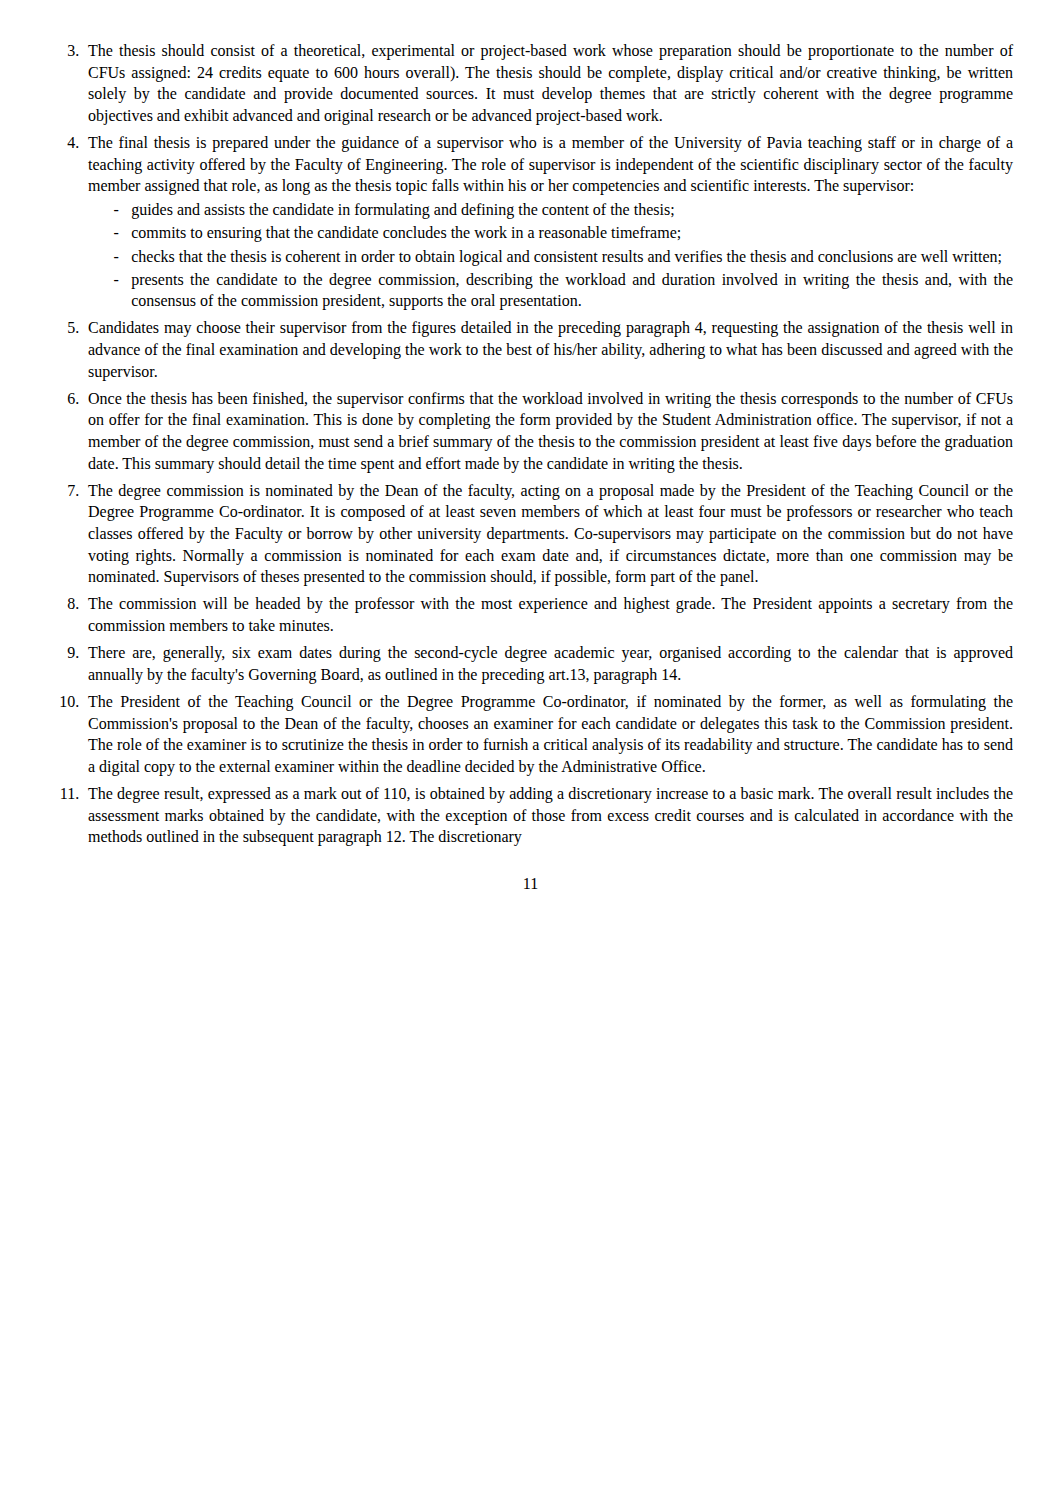The thesis should consist of a theoretical, experimental or project-based work whose preparation should be proportionate to the number of CFUs assigned: 24 credits equate to 600 hours overall). The thesis should be complete, display critical and/or creative thinking, be written solely by the candidate and provide documented sources. It must develop themes that are strictly coherent with the degree programme objectives and exhibit advanced and original research or be advanced project-based work.
The final thesis is prepared under the guidance of a supervisor who is a member of the University of Pavia teaching staff or in charge of a teaching activity offered by the Faculty of Engineering. The role of supervisor is independent of the scientific disciplinary sector of the faculty member assigned that role, as long as the thesis topic falls within his or her competencies and scientific interests. The supervisor:
guides and assists the candidate in formulating and defining the content of the thesis;
commits to ensuring that the candidate concludes the work in a reasonable timeframe;
checks that the thesis is coherent in order to obtain logical and consistent results and verifies the thesis and conclusions are well written;
presents the candidate to the degree commission, describing the workload and duration involved in writing the thesis and, with the consensus of the commission president, supports the oral presentation.
Candidates may choose their supervisor from the figures detailed in the preceding paragraph 4, requesting the assignation of the thesis well in advance of the final examination and developing the work to the best of his/her ability, adhering to what has been discussed and agreed with the supervisor.
Once the thesis has been finished, the supervisor confirms that the workload involved in writing the thesis corresponds to the number of CFUs on offer for the final examination. This is done by completing the form provided by the Student Administration office. The supervisor, if not a member of the degree commission, must send a brief summary of the thesis to the commission president at least five days before the graduation date. This summary should detail the time spent and effort made by the candidate in writing the thesis.
The degree commission is nominated by the Dean of the faculty, acting on a proposal made by the President of the Teaching Council or the Degree Programme Co-ordinator. It is composed of at least seven members of which at least four must be professors or researcher who teach classes offered by the Faculty or borrow by other university departments. Co-supervisors may participate on the commission but do not have voting rights. Normally a commission is nominated for each exam date and, if circumstances dictate, more than one commission may be nominated. Supervisors of theses presented to the commission should, if possible, form part of the panel.
The commission will be headed by the professor with the most experience and highest grade. The President appoints a secretary from the commission members to take minutes.
There are, generally, six exam dates during the second-cycle degree academic year, organised according to the calendar that is approved annually by the faculty's Governing Board, as outlined in the preceding art.13, paragraph 14.
The President of the Teaching Council or the Degree Programme Co-ordinator, if nominated by the former, as well as formulating the Commission's proposal to the Dean of the faculty, chooses an examiner for each candidate or delegates this task to the Commission president. The role of the examiner is to scrutinize the thesis in order to furnish a critical analysis of its readability and structure. The candidate has to send a digital copy to the external examiner within the deadline decided by the Administrative Office.
The degree result, expressed as a mark out of 110, is obtained by adding a discretionary increase to a basic mark. The overall result includes the assessment marks obtained by the candidate, with the exception of those from excess credit courses and is calculated in accordance with the methods outlined in the subsequent paragraph 12. The discretionary
11